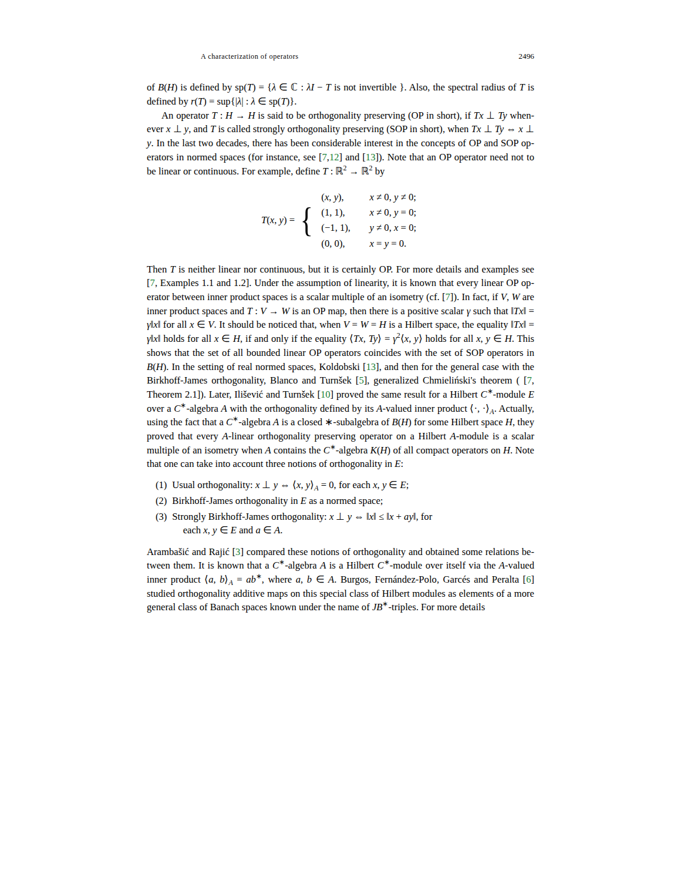A characterization of operators 2496
of B(H) is defined by sp(T) = {λ ∈ ℂ : λI − T is not invertible }. Also, the spectral radius of T is defined by r(T) = sup{|λ| : λ ∈ sp(T)}.
An operator T : H → H is said to be orthogonality preserving (OP in short), if Tx ⊥ Ty whenever x ⊥ y, and T is called strongly orthogonality preserving (SOP in short), when Tx ⊥ Ty ⇔ x ⊥ y. In the last two decades, there has been considerable interest in the concepts of OP and SOP operators in normed spaces (for instance, see [7,12] and [13]). Note that an OP operator need not to be linear or continuous. For example, define T : ℝ2 → ℝ2 by
T(x, y) ={
| ( x , y ), | x ≠ 0, y ≠ 0; |
| (1, 1), | x ≠ 0, y = 0; |
| (−1, 1), | y ≠ 0, x = 0; |
| (0, 0), | x = y = 0. |
Then T is neither linear nor continuous, but it is certainly OP. For more details and examples see [7, Examples 1.1 and 1.2]. Under the assumption of linearity, it is known that every linear OP operator between inner product spaces is a scalar multiple of an isometry (cf. [7]). In fact, if V, W are inner product spaces and T : V → W is an OP map, then there is a positive scalar γ such that ‖Tx‖ = γ‖x‖ for all x ∈ V. It should be noticed that, when V = W = H is a Hilbert space, the equality ‖Tx‖ = γ‖x‖ holds for all x ∈ H, if and only if the equality ⟨Tx, Ty⟩ = γ2⟨x, y⟩ holds for all x, y ∈ H. This shows that the set of all bounded linear OP operators coincides with the set of SOP operators in B(H). In the setting of real normed spaces, Koldobski [13], and then for the general case with the Birkhoff-James orthogonality, Blanco and Turnšek [5], generalized Chmieliński's theorem ( [7, Theorem 2.1]). Later, Ilišević and Turnšek [10] proved the same result for a Hilbert C∗-module E over a C∗-algebra A with the orthogonality defined by its A-valued inner product ⟨·, ·⟩A. Actually, using the fact that a C∗-algebra A is a closed ∗-subalgebra of B(H) for some Hilbert space H, they proved that every A-linear orthogonality preserving operator on a Hilbert A-module is a scalar multiple of an isometry when A contains the C∗-algebra K(H) of all compact operators on H. Note that one can take into account three notions of orthogonality in E:
Usual orthogonality: x ⊥ y ⇔ ⟨x, y⟩A = 0, for each x, y ∈ E;
Birkhoff-James orthogonality in E as a normed space;
Strongly Birkhoff-James orthogonality: x ⊥ y ⇔ ‖x‖ ≤ ‖x + ay‖, for each x, y ∈ E and a ∈ A.
Arambašić and Rajić [3] compared these notions of orthogonality and obtained some relations between them. It is known that a C∗-algebra A is a Hilbert C∗-module over itself via the A-valued inner product ⟨a, b⟩A = ab∗, where a, b ∈ A. Burgos, Fernández-Polo, Garcés and Peralta [6] studied orthogonality additive maps on this special class of Hilbert modules as elements of a more general class of Banach spaces known under the name of JB∗-triples. For more details